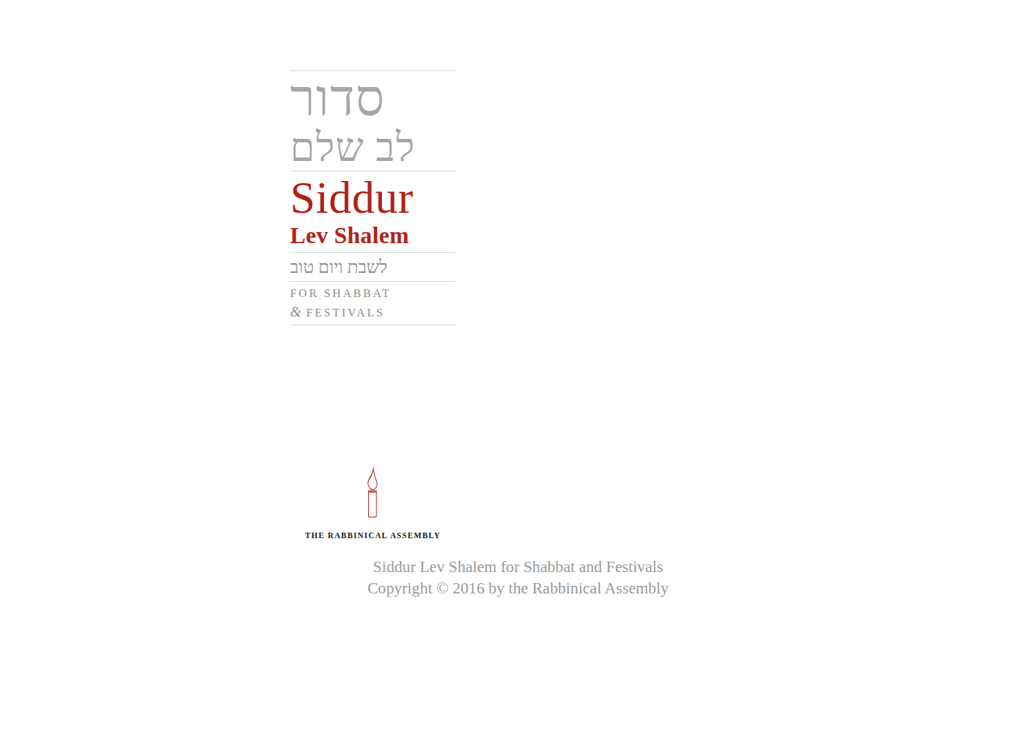סדורלב שלם
Siddur Lev Shalem
לשבת ויום טוב
For Shabbat
& Festivals
🕯
The Rabbinical Assembly
Siddur Lev Shalem for Shabbat and Festivals
Copyright © 2016 by the Rabbinical Assembly